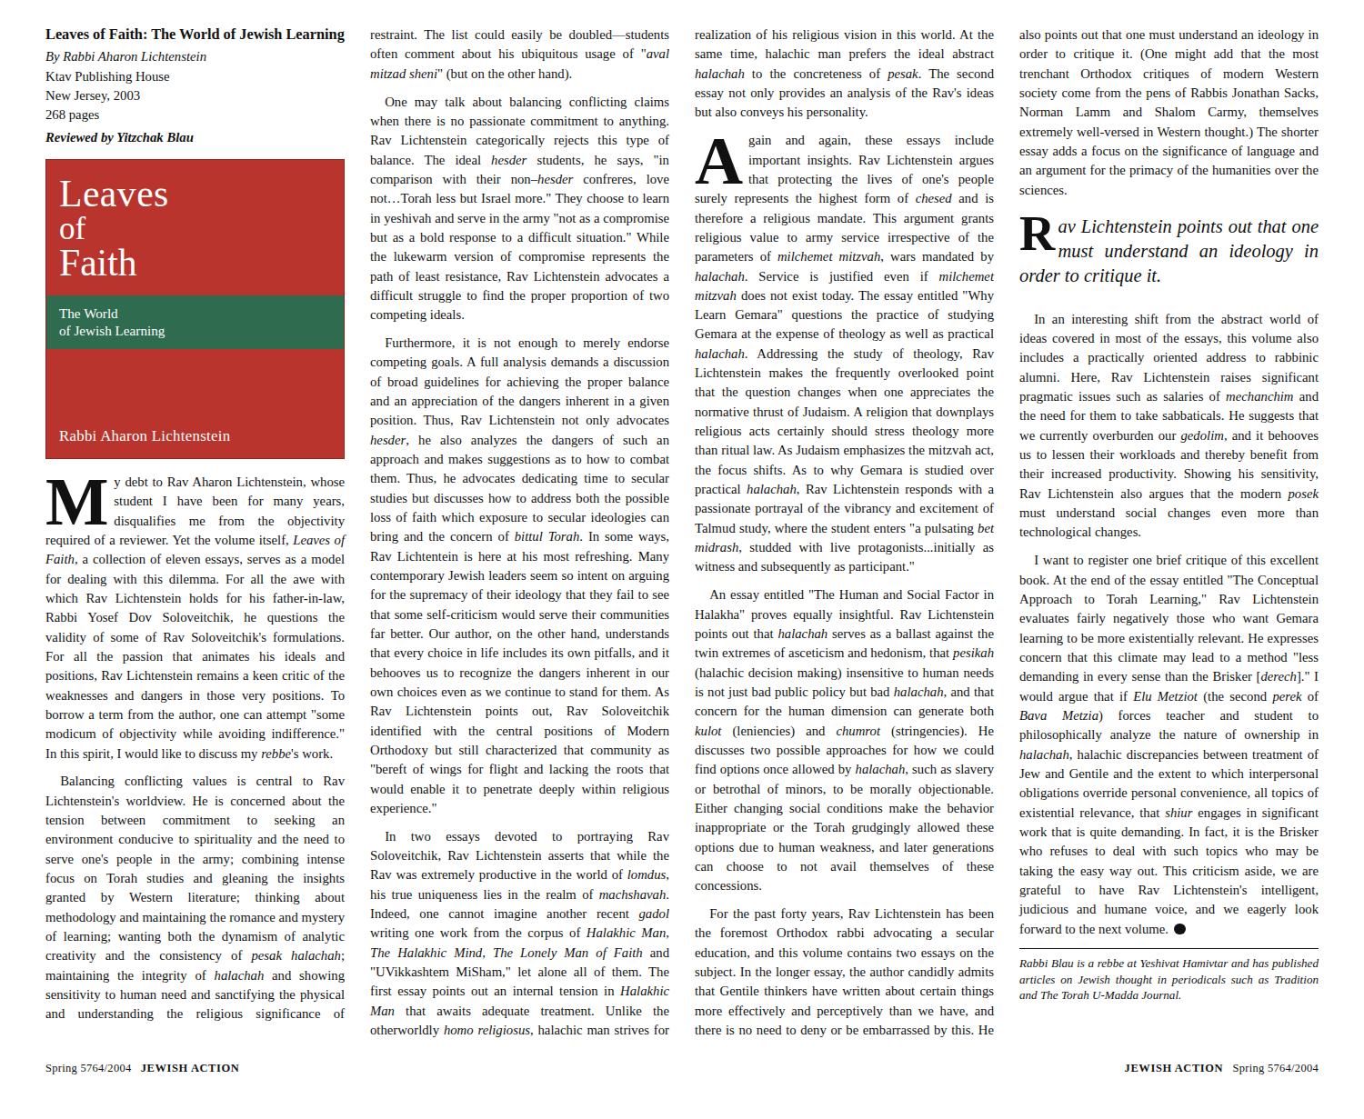Leaves of Faith: The World of Jewish Learning By Rabbi Aharon Lichtenstein Ktav Publishing House New Jersey, 2003 268 pages Reviewed by Yitzchak Blau
Leaves
of
Faith
The World
of Jewish Learning
Rabbi Aharon Lichtenstein
My debt to Rav Aharon Lichtenstein, whose student I have been for many years, disqualifies me from the objectivity required of a reviewer. Yet the volume itself, Leaves of Faith, a collection of eleven essays, serves as a model for dealing with this dilemma. For all the awe with which Rav Lichtenstein holds for his father-in-law, Rabbi Yosef Dov Soloveitchik, he questions the validity of some of Rav Soloveitchik's formulations. For all the passion that animates his ideals and positions, Rav Lichtenstein remains a keen critic of the weaknesses and dangers in those very positions. To borrow a term from the author, one can attempt "some modicum of objectivity while avoiding indifference." In this spirit, I would like to discuss my rebbe's work.
Balancing conflicting values is central to Rav Lichtenstein's worldview. He is concerned about the tension between commitment to seeking an environment conducive to spirituality and the need to serve one's people in the army; combining intense focus on Torah studies and gleaning the insights granted by Western literature; thinking about methodology and maintaining the romance and mystery of learning; wanting both the dynamism of analytic creativity and the consistency of pesak halachah; maintaining the integrity of halachah and showing sensitivity to human need and sanctifying the physical and understanding the religious significance of restraint. The list could easily be doubled—students often comment about his ubiquitous usage of "aval mitzad sheni" (but on the other hand).
One may talk about balancing conflicting claims when there is no passionate commitment to anything. Rav Lichtenstein categorically rejects this type of balance. The ideal hesder students, he says, "in comparison with their non–hesder confreres, love not…Torah less but Israel more." They choose to learn in yeshivah and serve in the army "not as a compromise but as a bold response to a difficult situation." While the lukewarm version of compromise represents the path of least resistance, Rav Lichtenstein advocates a difficult struggle to find the proper proportion of two competing ideals.
Furthermore, it is not enough to merely endorse competing goals. A full analysis demands a discussion of broad guidelines for achieving the proper balance and an appreciation of the dangers inherent in a given position. Thus, Rav Lichtenstein not only advocates hesder, he also analyzes the dangers of such an approach and makes suggestions as to how to combat them. Thus, he advocates dedicating time to secular studies but discusses how to address both the possible loss of faith which exposure to secular ideologies can bring and the concern of bittul Torah. In some ways, Rav Lichtentein is here at his most refreshing. Many contemporary Jewish leaders seem so intent on arguing for the supremacy of their ideology that they fail to see that some self-criticism would serve their communities far better. Our author, on the other hand, understands that every choice in life includes its own pitfalls, and it behooves us to recognize the dangers inherent in our own choices even as we continue to stand for them. As Rav Lichtenstein points out, Rav Soloveitchik identified with the central positions of Modern Orthodoxy but still characterized that community as "bereft of wings for flight and lacking the roots that would enable it to penetrate deeply within religious experience."
In two essays devoted to portraying Rav Soloveitchik, Rav Lichtenstein asserts that while the Rav was extremely productive in the world of lomdus, his true uniqueness lies in the realm of machshavah. Indeed, one cannot imagine another recent gadol writing one work from the corpus of Halakhic Man, The Halakhic Mind, The Lonely Man of Faith and "UVikkashtem MiSham," let alone all of them. The first essay points out an internal tension in Halakhic Man that awaits adequate treatment. Unlike the otherworldly homo religiosus, halachic man strives for realization of his religious vision in this world. At the same time, halachic man prefers the ideal abstract halachah to the concreteness of pesak. The second essay not only provides an analysis of the Rav's ideas but also conveys his personality.
Again and again, these essays include important insights. Rav Lichtenstein argues that protecting the lives of one's people surely represents the highest form of chesed and is therefore a religious mandate. This argument grants religious value to army service irrespective of the parameters of milchemet mitzvah, wars mandated by halachah. Service is justified even if milchemet mitzvah does not exist today. The essay entitled "Why Learn Gemara" questions the practice of studying Gemara at the expense of theology as well as practical halachah. Addressing the study of theology, Rav Lichtenstein makes the frequently overlooked point that the question changes when one appreciates the normative thrust of Judaism. A religion that downplays religious acts certainly should stress theology more than ritual law. As Judaism emphasizes the mitzvah act, the focus shifts. As to why Gemara is studied over practical halachah, Rav Lichtenstein responds with a passionate portrayal of the vibrancy and excitement of Talmud study, where the student enters "a pulsating bet midrash, studded with live protagonists...initially as witness and subsequently as participant."
An essay entitled "The Human and Social Factor in Halakha" proves equally insightful. Rav Lichtenstein points out that halachah serves as a ballast against the twin extremes of asceticism and hedonism, that pesikah (halachic decision making) insensitive to human needs is not just bad public policy but bad halachah, and that concern for the human dimension can generate both kulot (leniencies) and chumrot (stringencies). He discusses two possible approaches for how we could find options once allowed by halachah, such as slavery or betrothal of minors, to be morally objectionable. Either changing social conditions make the behavior inappropriate or the Torah grudgingly allowed these options due to human weakness, and later generations can choose to not avail themselves of these concessions.
For the past forty years, Rav Lichtenstein has been the foremost Orthodox rabbi advocating a secular education, and this volume contains two essays on the subject. In the longer essay, the author candidly admits that Gentile thinkers have written about certain things more effectively and perceptively than we have, and there is no need to deny or be embarrassed by this. He also points out that one must understand an ideology in order to critique it. (One might add that the most trenchant Orthodox critiques of modern Western society come from the pens of Rabbis Jonathan Sacks, Norman Lamm and Shalom Carmy, themselves extremely well-versed in Western thought.) The shorter essay adds a focus on the significance of language and an argument for the primacy of the humanities over the sciences.
Rav Lichtenstein points out that one must understand an ideology in order to critique it.
In an interesting shift from the abstract world of ideas covered in most of the essays, this volume also includes a practically oriented address to rabbinic alumni. Here, Rav Lichtenstein raises significant pragmatic issues such as salaries of mechanchim and the need for them to take sabbaticals. He suggests that we currently overburden our gedolim, and it behooves us to lessen their workloads and thereby benefit from their increased productivity. Showing his sensitivity, Rav Lichtenstein also argues that the modern posek must understand social changes even more than technological changes.
I want to register one brief critique of this excellent book. At the end of the essay entitled "The Conceptual Approach to Torah Learning," Rav Lichtenstein evaluates fairly negatively those who want Gemara learning to be more existentially relevant. He expresses concern that this climate may lead to a method "less demanding in every sense than the Brisker [derech]." I would argue that if Elu Metziot (the second perek of Bava Metzia) forces teacher and student to philosophically analyze the nature of ownership in halachah, halachic discrepancies between treatment of Jew and Gentile and the extent to which interpersonal obligations override personal convenience, all topics of existential relevance, that shiur engages in significant work that is quite demanding. In fact, it is the Brisker who refuses to deal with such topics who may be taking the easy way out. This criticism aside, we are grateful to have Rav Lichtenstein's intelligent, judicious and humane voice, and we eagerly look forward to the next volume. JA
Rabbi Blau is a rebbe at Yeshivat Hamivtar and has published articles on Jewish thought in periodicals such as Tradition and The Torah U-Madda Journal.
Spring 5764/2004 JEWISH ACTION
JEWISH ACTION Spring 5764/2004